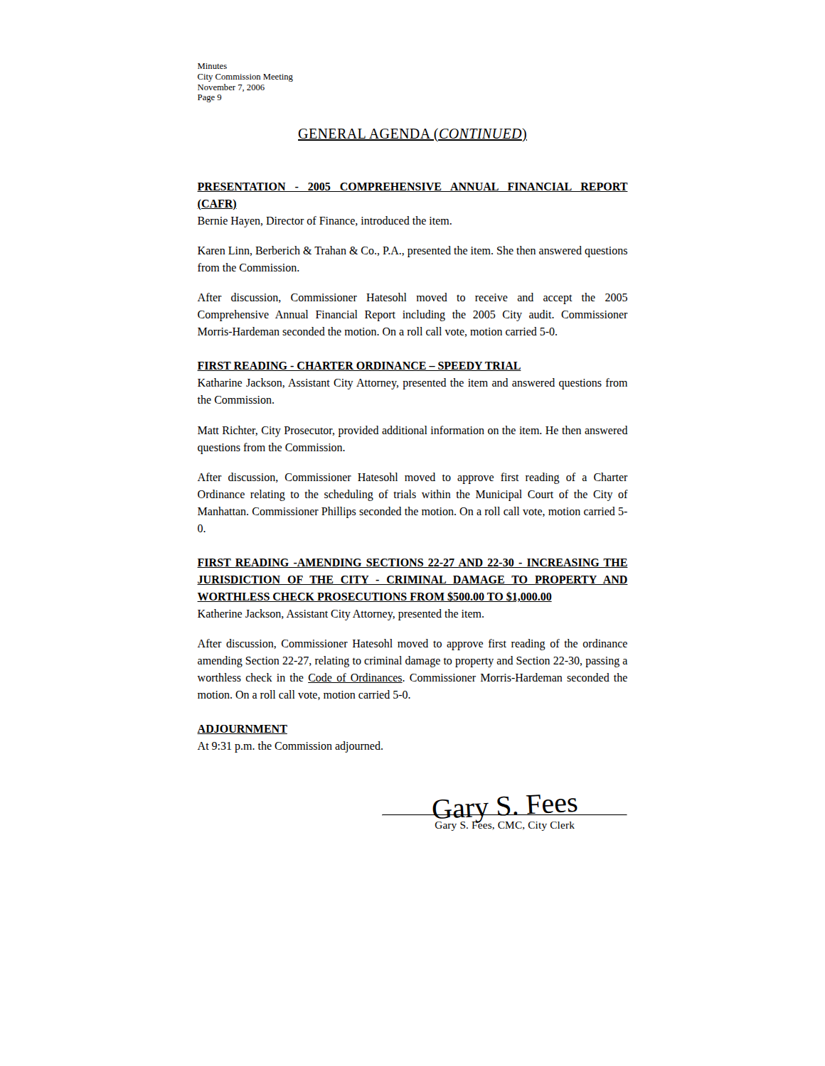Minutes
City Commission Meeting
November 7, 2006
Page 9
GENERAL AGENDA (CONTINUED)
Presentation - 2005 Comprehensive Annual Financial Report (CAFR)
Bernie Hayen, Director of Finance, introduced the item.
Karen Linn, Berberich & Trahan & Co., P.A., presented the item. She then answered questions from the Commission.
After discussion, Commissioner Hatesohl moved to receive and accept the 2005 Comprehensive Annual Financial Report including the 2005 City audit. Commissioner Morris-Hardeman seconded the motion. On a roll call vote, motion carried 5-0.
First Reading - Charter Ordinance – Speedy Trial
Katharine Jackson, Assistant City Attorney, presented the item and answered questions from the Commission.
Matt Richter, City Prosecutor, provided additional information on the item. He then answered questions from the Commission.
After discussion, Commissioner Hatesohl moved to approve first reading of a Charter Ordinance relating to the scheduling of trials within the Municipal Court of the City of Manhattan. Commissioner Phillips seconded the motion. On a roll call vote, motion carried 5-0.
First Reading -Amending Sections 22-27 and 22-30 - Increasing the Jurisdiction of the City - Criminal Damage to Property and Worthless Check Prosecutions from $500.00 to $1,000.00
Katherine Jackson, Assistant City Attorney, presented the item.
After discussion, Commissioner Hatesohl moved to approve first reading of the ordinance amending Section 22-27, relating to criminal damage to property and Section 22-30, passing a worthless check in the Code of Ordinances. Commissioner Morris-Hardeman seconded the motion. On a roll call vote, motion carried 5-0.
Adjournment
At 9:31 p.m. the Commission adjourned.
Gary S. Fees
Gary S. Fees, CMC, City Clerk